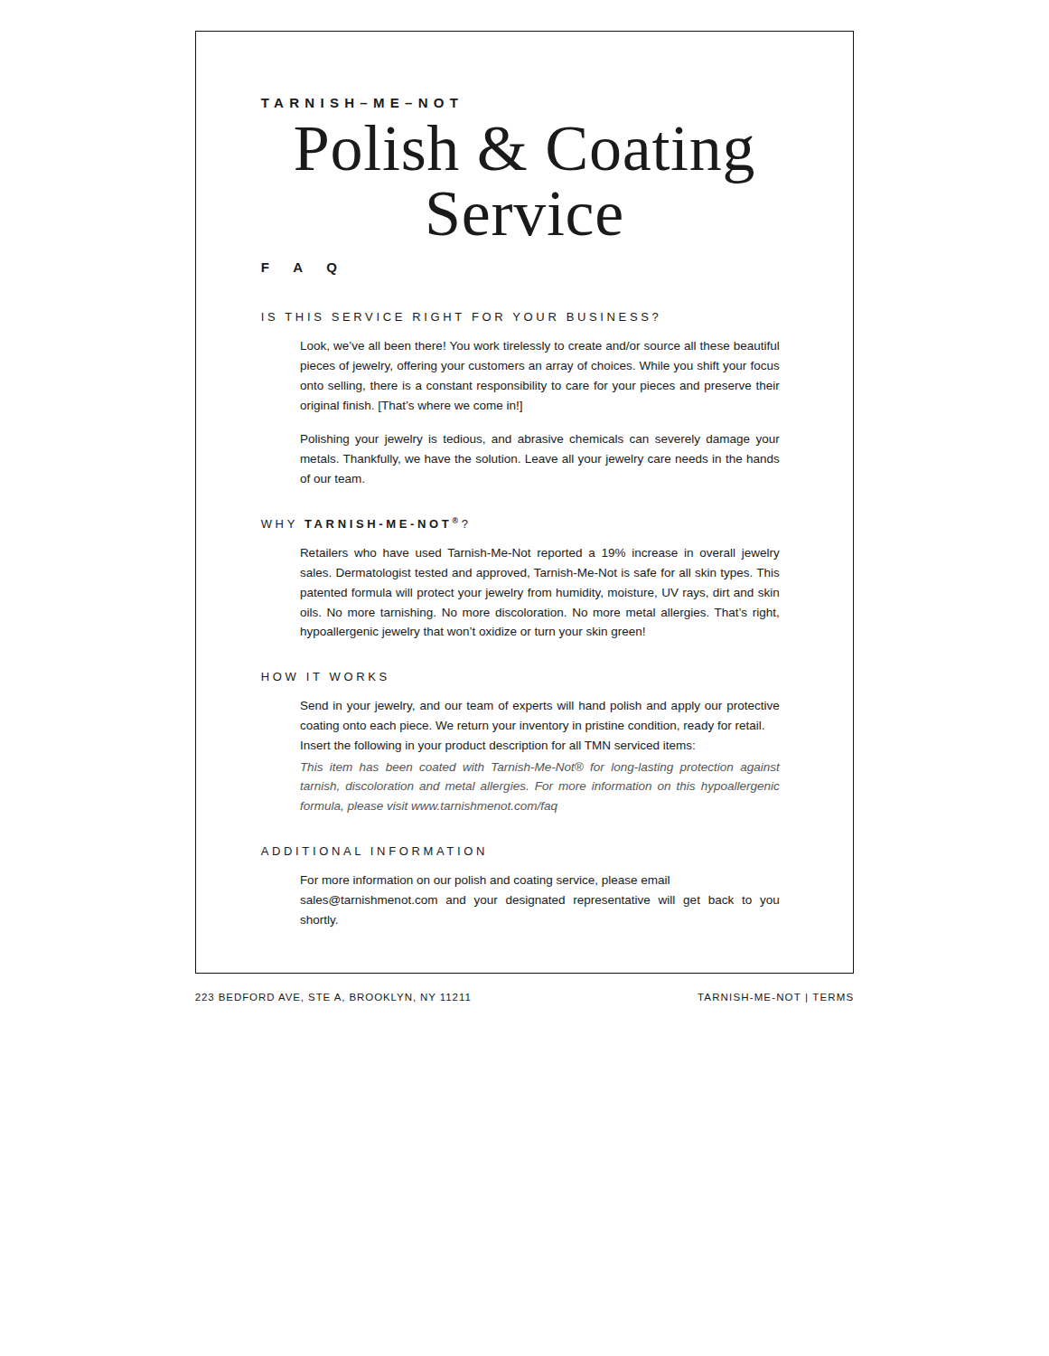Tarnish–Me–Not
Polish & Coating Service
F A Q
Is this service right for your business?
Look, we’ve all been there! You work tirelessly to create and/or source all these beautiful pieces of jewelry, offering your customers an array of choices. While you shift your focus onto selling, there is a constant responsibility to care for your pieces and preserve their original finish. [That’s where we come in!]
Polishing your jewelry is tedious, and abrasive chemicals can severely damage your metals. Thankfully, we have the solution. Leave all your jewelry care needs in the hands of our team.
Why Tarnish-Me-Not®?
Retailers who have used Tarnish-Me-Not reported a 19% increase in overall jewelry sales. Dermatologist tested and approved, Tarnish-Me-Not is safe for all skin types. This patented formula will protect your jewelry from humidity, moisture, UV rays, dirt and skin oils. No more tarnishing. No more discoloration. No more metal allergies. That’s right, hypoallergenic jewelry that won’t oxidize or turn your skin green!
How it works
Send in your jewelry, and our team of experts will hand polish and apply our protective coating onto each piece. We return your inventory in pristine condition, ready for retail.
Insert the following in your product description for all TMN serviced items:
This item has been coated with Tarnish-Me-Not® for long-lasting protection against tarnish, discoloration and metal allergies. For more information on this hypoallergenic formula, please visit www.tarnishmenot.com/faq
Additional information
For more information on our polish and coating service, please email
sales@tarnishmenot.com and your designated representative will get back to you shortly.
223 Bedford Ave, Ste A, Brooklyn, NY 11211
Tarnish-Me-Not | Terms